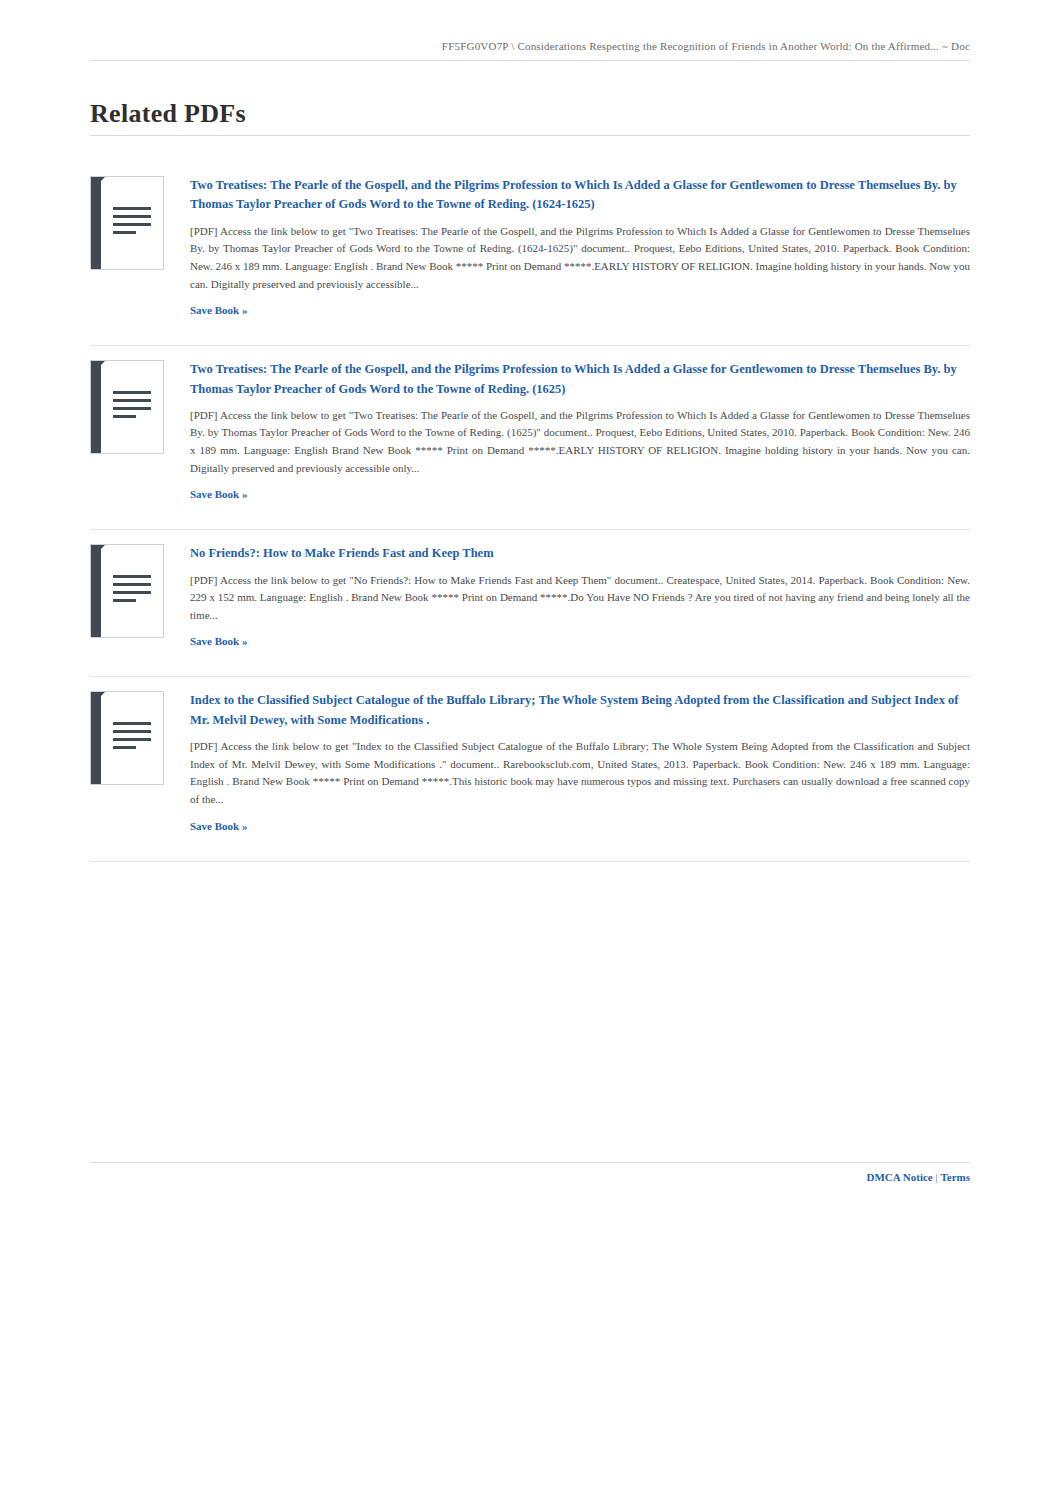FF5FG0VO7P \ Considerations Respecting the Recognition of Friends in Another World: On the Affirmed... ~ Doc
Related PDFs
Two Treatises: The Pearle of the Gospell, and the Pilgrims Profession to Which Is Added a Glasse for Gentlewomen to Dresse Themselues By. by Thomas Taylor Preacher of Gods Word to the Towne of Reding. (1624-1625)
[PDF] Access the link below to get "Two Treatises: The Pearle of the Gospell, and the Pilgrims Profession to Which Is Added a Glasse for Gentlewomen to Dresse Themselues By. by Thomas Taylor Preacher of Gods Word to the Towne of Reding. (1624-1625)" document.. Proquest, Eebo Editions, United States, 2010. Paperback. Book Condition: New. 246 x 189 mm. Language: English . Brand New Book ***** Print on Demand *****.EARLY HISTORY OF RELIGION. Imagine holding history in your hands. Now you can. Digitally preserved and previously accessible...
Save Book »
Two Treatises: The Pearle of the Gospell, and the Pilgrims Profession to Which Is Added a Glasse for Gentlewomen to Dresse Themselues By. by Thomas Taylor Preacher of Gods Word to the Towne of Reding. (1625)
[PDF] Access the link below to get "Two Treatises: The Pearle of the Gospell, and the Pilgrims Profession to Which Is Added a Glasse for Gentlewomen to Dresse Themselues By. by Thomas Taylor Preacher of Gods Word to the Towne of Reding. (1625)" document.. Proquest, Eebo Editions, United States, 2010. Paperback. Book Condition: New. 246 x 189 mm. Language: English Brand New Book ***** Print on Demand *****.EARLY HISTORY OF RELIGION. Imagine holding history in your hands. Now you can. Digitally preserved and previously accessible only...
Save Book »
No Friends?: How to Make Friends Fast and Keep Them
[PDF] Access the link below to get "No Friends?: How to Make Friends Fast and Keep Them" document.. Createspace, United States, 2014. Paperback. Book Condition: New. 229 x 152 mm. Language: English . Brand New Book ***** Print on Demand *****.Do You Have NO Friends ? Are you tired of not having any friend and being lonely all the time...
Save Book »
Index to the Classified Subject Catalogue of the Buffalo Library; The Whole System Being Adopted from the Classification and Subject Index of Mr. Melvil Dewey, with Some Modifications .
[PDF] Access the link below to get "Index to the Classified Subject Catalogue of the Buffalo Library; The Whole System Being Adopted from the Classification and Subject Index of Mr. Melvil Dewey, with Some Modifications ." document.. Rarebooksclub.com, United States, 2013. Paperback. Book Condition: New. 246 x 189 mm. Language: English . Brand New Book ***** Print on Demand *****.This historic book may have numerous typos and missing text. Purchasers can usually download a free scanned copy of the...
Save Book »
DMCA Notice | Terms